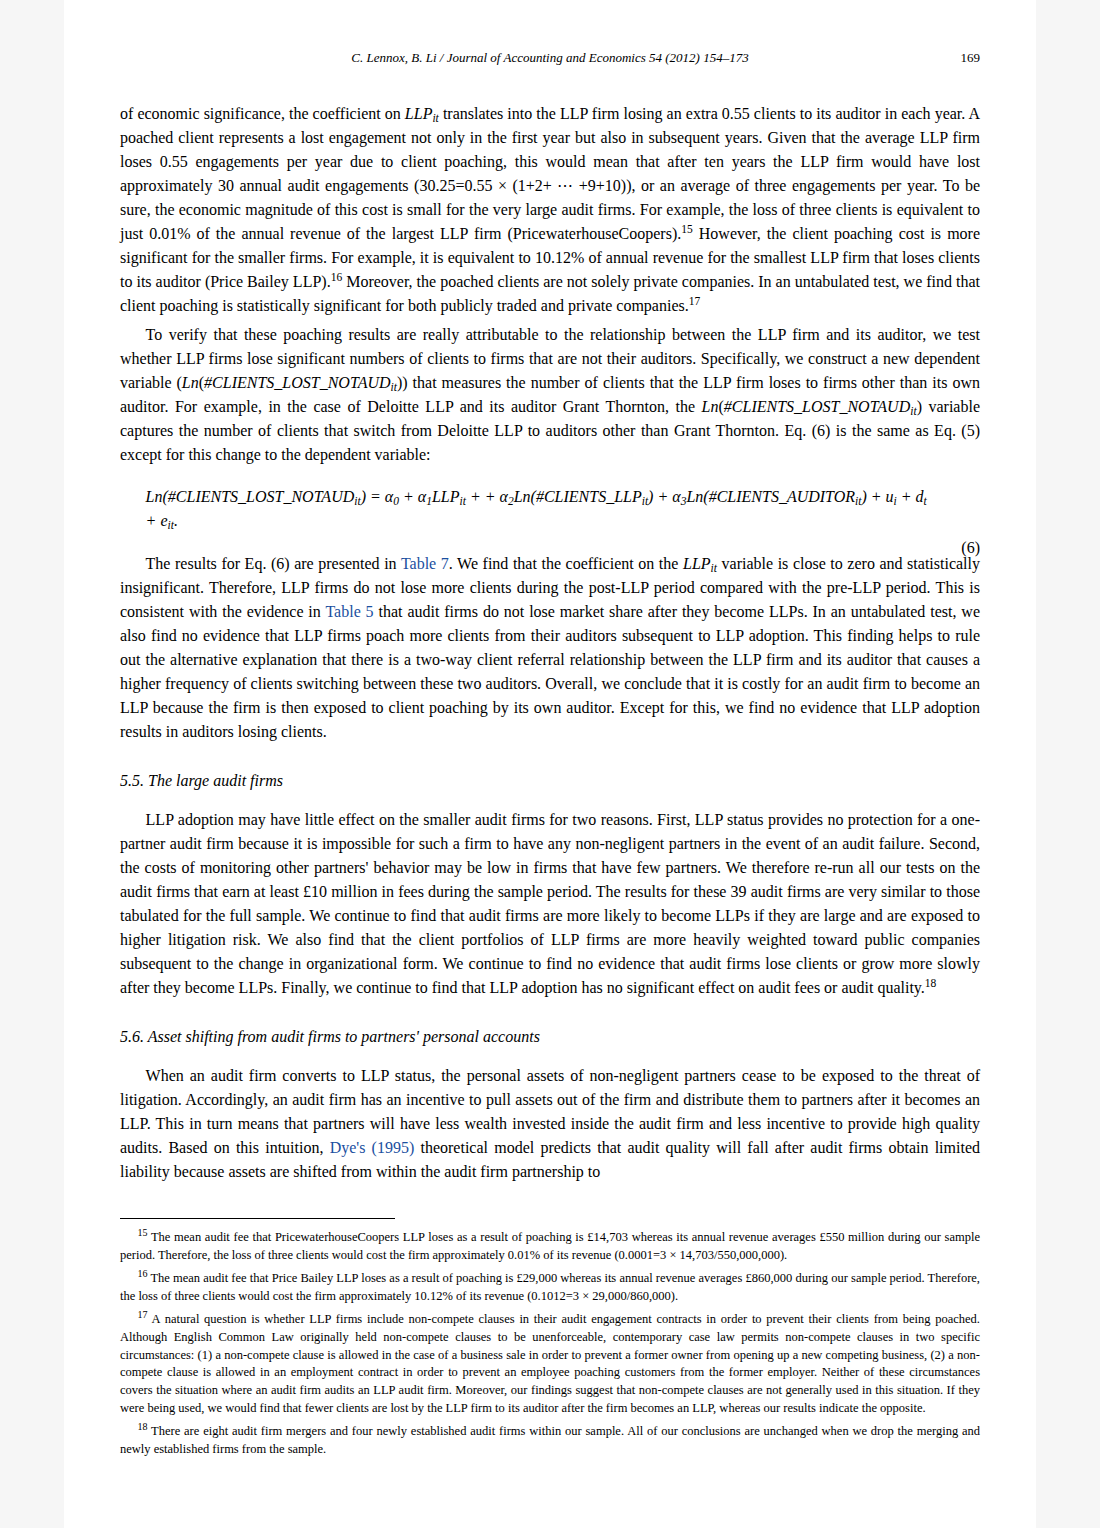C. Lennox, B. Li / Journal of Accounting and Economics 54 (2012) 154–173 169
of economic significance, the coefficient on LLPit translates into the LLP firm losing an extra 0.55 clients to its auditor in each year. A poached client represents a lost engagement not only in the first year but also in subsequent years. Given that the average LLP firm loses 0.55 engagements per year due to client poaching, this would mean that after ten years the LLP firm would have lost approximately 30 annual audit engagements (30.25=0.55 × (1+2+ ⋯ +9+10)), or an average of three engagements per year. To be sure, the economic magnitude of this cost is small for the very large audit firms. For example, the loss of three clients is equivalent to just 0.01% of the annual revenue of the largest LLP firm (PricewaterhouseCoopers).15 However, the client poaching cost is more significant for the smaller firms. For example, it is equivalent to 10.12% of annual revenue for the smallest LLP firm that loses clients to its auditor (Price Bailey LLP).16 Moreover, the poached clients are not solely private companies. In an untabulated test, we find that client poaching is statistically significant for both publicly traded and private companies.17
To verify that these poaching results are really attributable to the relationship between the LLP firm and its auditor, we test whether LLP firms lose significant numbers of clients to firms that are not their auditors. Specifically, we construct a new dependent variable (Ln(#CLIENTS_LOST_NOTAUDit)) that measures the number of clients that the LLP firm loses to firms other than its own auditor. For example, in the case of Deloitte LLP and its auditor Grant Thornton, the Ln(#CLIENTS_LOST_NOTAUDit) variable captures the number of clients that switch from Deloitte LLP to auditors other than Grant Thornton. Eq. (6) is the same as Eq. (5) except for this change to the dependent variable:
Ln(#CLIENTS_LOST_NOTAUDit) = α0 + α1LLPit + + α2Ln(#CLIENTS_LLPit) + α3Ln(#CLIENTS_AUDITORit) + ui + dt + eit. (6)
The results for Eq. (6) are presented in Table 7. We find that the coefficient on the LLPit variable is close to zero and statistically insignificant. Therefore, LLP firms do not lose more clients during the post-LLP period compared with the pre-LLP period. This is consistent with the evidence in Table 5 that audit firms do not lose market share after they become LLPs. In an untabulated test, we also find no evidence that LLP firms poach more clients from their auditors subsequent to LLP adoption. This finding helps to rule out the alternative explanation that there is a two-way client referral relationship between the LLP firm and its auditor that causes a higher frequency of clients switching between these two auditors. Overall, we conclude that it is costly for an audit firm to become an LLP because the firm is then exposed to client poaching by its own auditor. Except for this, we find no evidence that LLP adoption results in auditors losing clients.
5.5. The large audit firms
LLP adoption may have little effect on the smaller audit firms for two reasons. First, LLP status provides no protection for a one-partner audit firm because it is impossible for such a firm to have any non-negligent partners in the event of an audit failure. Second, the costs of monitoring other partners' behavior may be low in firms that have few partners. We therefore re-run all our tests on the audit firms that earn at least £10 million in fees during the sample period. The results for these 39 audit firms are very similar to those tabulated for the full sample. We continue to find that audit firms are more likely to become LLPs if they are large and are exposed to higher litigation risk. We also find that the client portfolios of LLP firms are more heavily weighted toward public companies subsequent to the change in organizational form. We continue to find no evidence that audit firms lose clients or grow more slowly after they become LLPs. Finally, we continue to find that LLP adoption has no significant effect on audit fees or audit quality.18
5.6. Asset shifting from audit firms to partners' personal accounts
When an audit firm converts to LLP status, the personal assets of non-negligent partners cease to be exposed to the threat of litigation. Accordingly, an audit firm has an incentive to pull assets out of the firm and distribute them to partners after it becomes an LLP. This in turn means that partners will have less wealth invested inside the audit firm and less incentive to provide high quality audits. Based on this intuition, Dye's (1995) theoretical model predicts that audit quality will fall after audit firms obtain limited liability because assets are shifted from within the audit firm partnership to
15 The mean audit fee that PricewaterhouseCoopers LLP loses as a result of poaching is £14,703 whereas its annual revenue averages £550 million during our sample period. Therefore, the loss of three clients would cost the firm approximately 0.01% of its revenue (0.0001=3 × 14,703/550,000,000).
16 The mean audit fee that Price Bailey LLP loses as a result of poaching is £29,000 whereas its annual revenue averages £860,000 during our sample period. Therefore, the loss of three clients would cost the firm approximately 10.12% of its revenue (0.1012=3 × 29,000/860,000).
17 A natural question is whether LLP firms include non-compete clauses in their audit engagement contracts in order to prevent their clients from being poached. Although English Common Law originally held non-compete clauses to be unenforceable, contemporary case law permits non-compete clauses in two specific circumstances: (1) a non-compete clause is allowed in the case of a business sale in order to prevent a former owner from opening up a new competing business, (2) a non-compete clause is allowed in an employment contract in order to prevent an employee poaching customers from the former employer. Neither of these circumstances covers the situation where an audit firm audits an LLP audit firm. Moreover, our findings suggest that non-compete clauses are not generally used in this situation. If they were being used, we would find that fewer clients are lost by the LLP firm to its auditor after the firm becomes an LLP, whereas our results indicate the opposite.
18 There are eight audit firm mergers and four newly established audit firms within our sample. All of our conclusions are unchanged when we drop the merging and newly established firms from the sample.